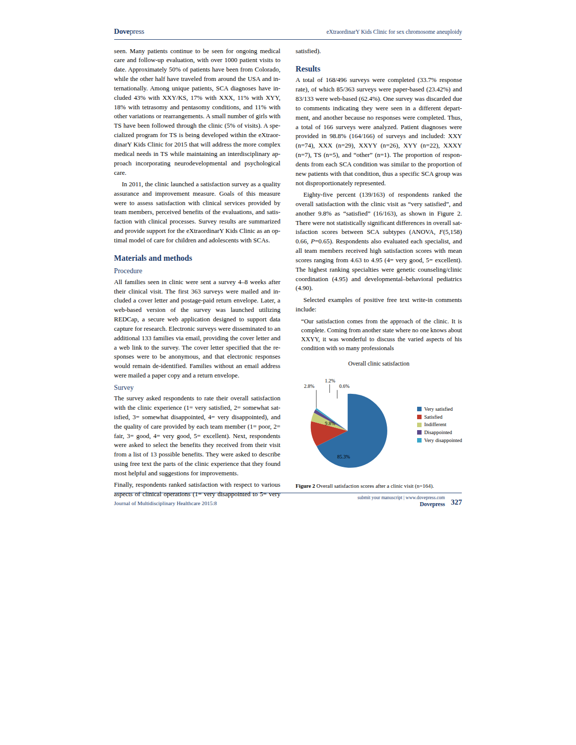Dovepress
eXtraordinarY Kids Clinic for sex chromosome aneuploidy
seen. Many patients continue to be seen for ongoing medical care and follow-up evaluation, with over 1000 patient visits to date. Approximately 50% of patients have been from Colorado, while the other half have traveled from around the USA and internationally. Among unique patients, SCA diagnoses have included 43% with XXY/KS, 17% with XXX, 11% with XYY, 18% with tetrasomy and pentasomy conditions, and 11% with other variations or rearrangements. A small number of girls with TS have been followed through the clinic (5% of visits). A specialized program for TS is being developed within the eXtraordinarY Kids Clinic for 2015 that will address the more complex medical needs in TS while maintaining an interdisciplinary approach incorporating neurodevelopmental and psychological care.
In 2011, the clinic launched a satisfaction survey as a quality assurance and improvement measure. Goals of this measure were to assess satisfaction with clinical services provided by team members, perceived benefits of the evaluations, and satisfaction with clinical processes. Survey results are summarized and provide support for the eXtraordinarY Kids Clinic as an optimal model of care for children and adolescents with SCAs.
Materials and methods
Procedure
All families seen in clinic were sent a survey 4–8 weeks after their clinical visit. The first 363 surveys were mailed and included a cover letter and postage-paid return envelope. Later, a web-based version of the survey was launched utilizing REDCap, a secure web application designed to support data capture for research. Electronic surveys were disseminated to an additional 133 families via email, providing the cover letter and a web link to the survey. The cover letter specified that the responses were to be anonymous, and that electronic responses would remain de-identified. Families without an email address were mailed a paper copy and a return envelope.
Survey
The survey asked respondents to rate their overall satisfaction with the clinic experience (1= very satisfied, 2= somewhat satisfied, 3= somewhat disappointed, 4= very disappointed), and the quality of care provided by each team member (1= poor, 2= fair, 3= good, 4= very good, 5= excellent). Next, respondents were asked to select the benefits they received from their visit from a list of 13 possible benefits. They were asked to describe using free text the parts of the clinic experience that they found most helpful and suggestions for improvements.
Finally, respondents ranked satisfaction with respect to various aspects of clinical operations (1= very disappointed to 5= very satisfied).
Results
A total of 168/496 surveys were completed (33.7% response rate), of which 85/363 surveys were paper-based (23.42%) and 83/133 were web-based (62.4%). One survey was discarded due to comments indicating they were seen in a different department, and another because no responses were completed. Thus, a total of 166 surveys were analyzed. Patient diagnoses were provided in 98.8% (164/166) of surveys and included: XXY (n=74), XXX (n=29), XXYY (n=26), XYY (n=22), XXXY (n=7), TS (n=5), and “other” (n=1). The proportion of respondents from each SCA condition was similar to the proportion of new patients with that condition, thus a specific SCA group was not disproportionately represented.
Eighty-five percent (139/163) of respondents ranked the overall satisfaction with the clinic visit as “very satisfied”, and another 9.8% as “satisfied” (16/163), as shown in Figure 2. There were not statistically significant differences in overall satisfaction scores between SCA subtypes (ANOVA, F(5,158) 0.66, P=0.65). Respondents also evaluated each specialist, and all team members received high satisfaction scores with mean scores ranging from 4.63 to 4.95 (4= very good, 5= excellent). The highest ranking specialties were genetic counseling/clinic coordination (4.95) and developmental–behavioral pediatrics (4.90).
Selected examples of positive free text write-in comments include:
“Our satisfaction comes from the approach of the clinic. It is complete. Coming from another state where no one knows about XXYY, it was wonderful to discuss the varied aspects of his condition with so many professionals
Overall clinic satisfaction
9.8% 85.3% 2.8% 1.2% 0.6%
Very satisfied
Satisfied
Indifferent
Disappointed
Very disappointed
Figure 2 Overall satisfaction scores after a clinic visit (n=164).
Journal of Multidisciplinary Healthcare 2015:8
submit your manuscript | www.dovepress.com
Dovepress
327